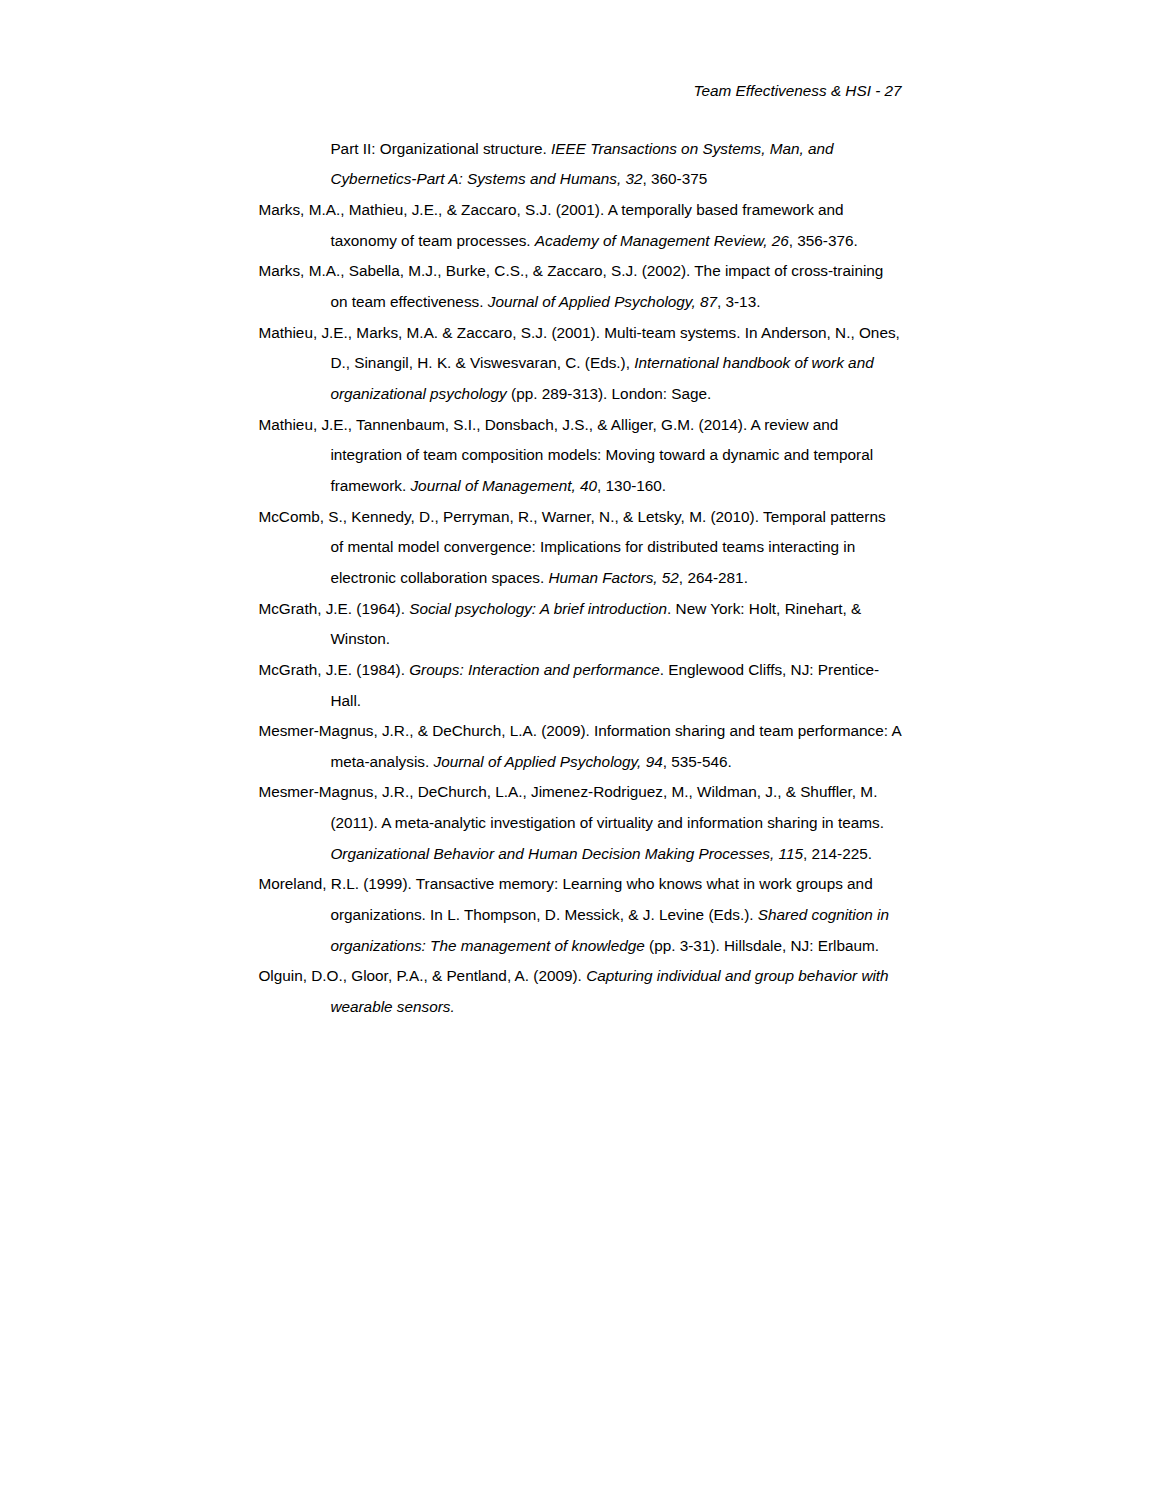Team Effectiveness & HSI - 27
Part II: Organizational structure. IEEE Transactions on Systems, Man, and Cybernetics-Part A: Systems and Humans, 32, 360-375
Marks, M.A., Mathieu, J.E., & Zaccaro, S.J. (2001). A temporally based framework and taxonomy of team processes. Academy of Management Review, 26, 356-376.
Marks, M.A., Sabella, M.J., Burke, C.S., & Zaccaro, S.J. (2002). The impact of cross-training on team effectiveness. Journal of Applied Psychology, 87, 3-13.
Mathieu, J.E., Marks, M.A. & Zaccaro, S.J. (2001). Multi-team systems. In Anderson, N., Ones, D., Sinangil, H. K. & Viswesvaran, C. (Eds.), International handbook of work and organizational psychology (pp. 289-313). London: Sage.
Mathieu, J.E., Tannenbaum, S.I., Donsbach, J.S., & Alliger, G.M. (2014). A review and integration of team composition models: Moving toward a dynamic and temporal framework. Journal of Management, 40, 130-160.
McComb, S., Kennedy, D., Perryman, R., Warner, N., & Letsky, M. (2010). Temporal patterns of mental model convergence: Implications for distributed teams interacting in electronic collaboration spaces. Human Factors, 52, 264-281.
McGrath, J.E. (1964). Social psychology: A brief introduction. New York: Holt, Rinehart, & Winston.
McGrath, J.E. (1984). Groups: Interaction and performance. Englewood Cliffs, NJ: Prentice-Hall.
Mesmer-Magnus, J.R., & DeChurch, L.A. (2009). Information sharing and team performance: A meta-analysis. Journal of Applied Psychology, 94, 535-546.
Mesmer-Magnus, J.R., DeChurch, L.A., Jimenez-Rodriguez, M., Wildman, J., & Shuffler, M. (2011). A meta-analytic investigation of virtuality and information sharing in teams. Organizational Behavior and Human Decision Making Processes, 115, 214-225.
Moreland, R.L. (1999). Transactive memory: Learning who knows what in work groups and organizations. In L. Thompson, D. Messick, & J. Levine (Eds.). Shared cognition in organizations: The management of knowledge (pp. 3-31). Hillsdale, NJ: Erlbaum.
Olguin, D.O., Gloor, P.A., & Pentland, A. (2009). Capturing individual and group behavior with wearable sensors.